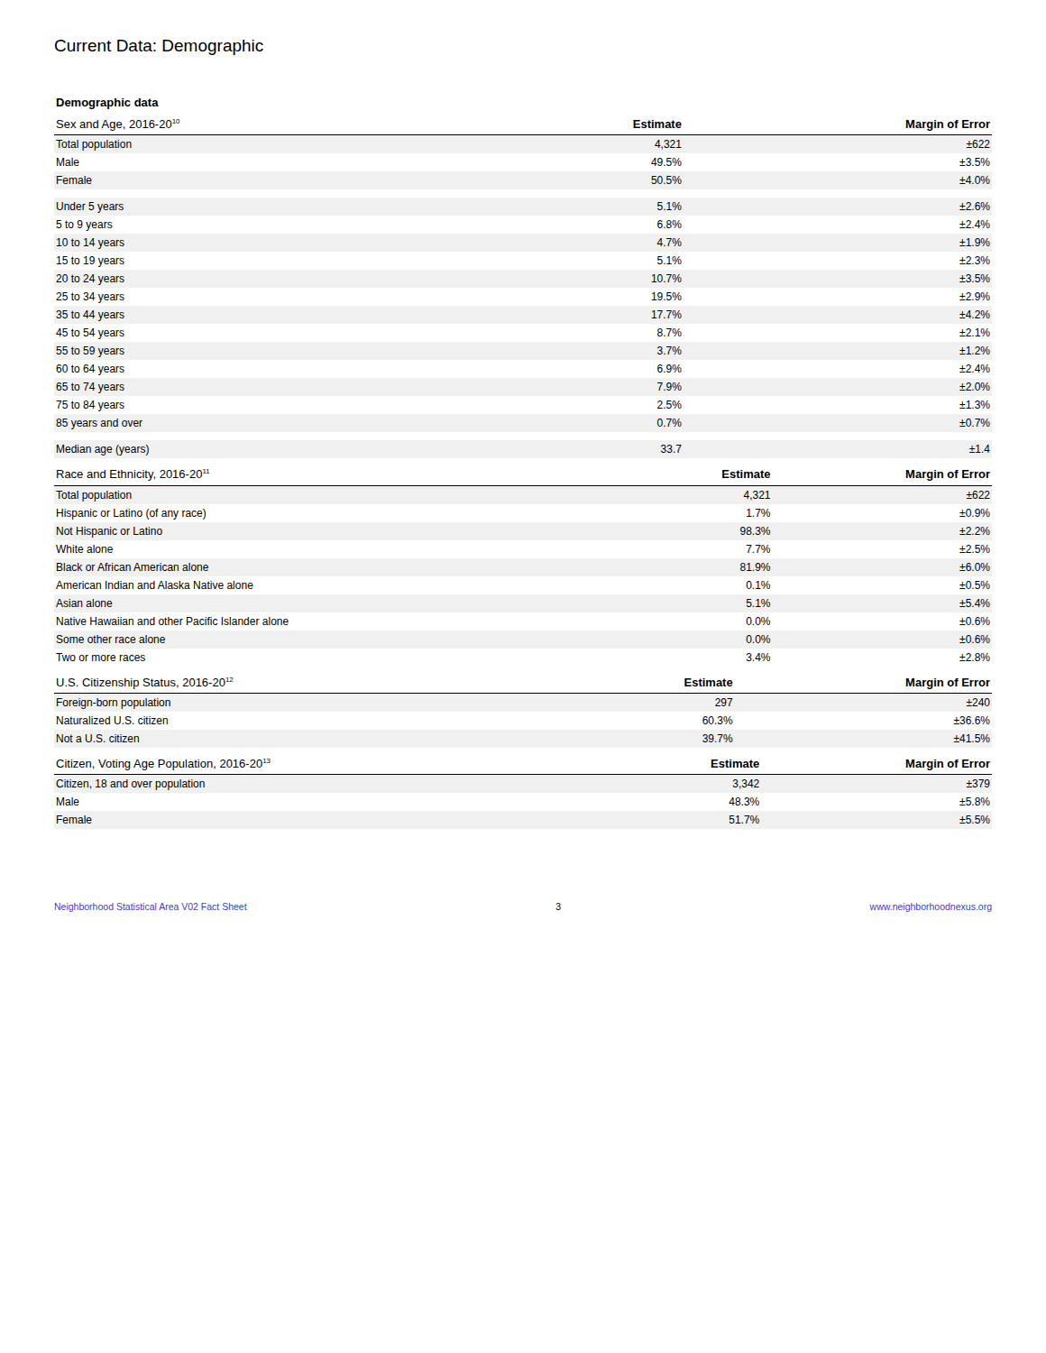Current Data: Demographic
Demographic data
| Sex and Age, 2016-20 10 | Estimate | Margin of Error |
| --- | --- | --- |
| Total population | 4,321 | ±622 |
| Male | 49.5% | ±3.5% |
| Female | 50.5% | ±4.0% |
| Under 5 years | 5.1% | ±2.6% |
| 5 to 9 years | 6.8% | ±2.4% |
| 10 to 14 years | 4.7% | ±1.9% |
| 15 to 19 years | 5.1% | ±2.3% |
| 20 to 24 years | 10.7% | ±3.5% |
| 25 to 34 years | 19.5% | ±2.9% |
| 35 to 44 years | 17.7% | ±4.2% |
| 45 to 54 years | 8.7% | ±2.1% |
| 55 to 59 years | 3.7% | ±1.2% |
| 60 to 64 years | 6.9% | ±2.4% |
| 65 to 74 years | 7.9% | ±2.0% |
| 75 to 84 years | 2.5% | ±1.3% |
| 85 years and over | 0.7% | ±0.7% |
| Median age (years) | 33.7 | ±1.4 |
| Race and Ethnicity, 2016-20 11 | Estimate | Margin of Error |
| --- | --- | --- |
| Total population | 4,321 | ±622 |
| Hispanic or Latino (of any race) | 1.7% | ±0.9% |
| Not Hispanic or Latino | 98.3% | ±2.2% |
| White alone | 7.7% | ±2.5% |
| Black or African American alone | 81.9% | ±6.0% |
| American Indian and Alaska Native alone | 0.1% | ±0.5% |
| Asian alone | 5.1% | ±5.4% |
| Native Hawaiian and other Pacific Islander alone | 0.0% | ±0.6% |
| Some other race alone | 0.0% | ±0.6% |
| Two or more races | 3.4% | ±2.8% |
| U.S. Citizenship Status, 2016-20 12 | Estimate | Margin of Error |
| --- | --- | --- |
| Foreign-born population | 297 | ±240 |
| Naturalized U.S. citizen | 60.3% | ±36.6% |
| Not a U.S. citizen | 39.7% | ±41.5% |
| Citizen, Voting Age Population, 2016-20 13 | Estimate | Margin of Error |
| --- | --- | --- |
| Citizen, 18 and over population | 3,342 | ±379 |
| Male | 48.3% | ±5.8% |
| Female | 51.7% | ±5.5% |
Neighborhood Statistical Area V02 Fact Sheet 3 www.neighborhoodnexus.org